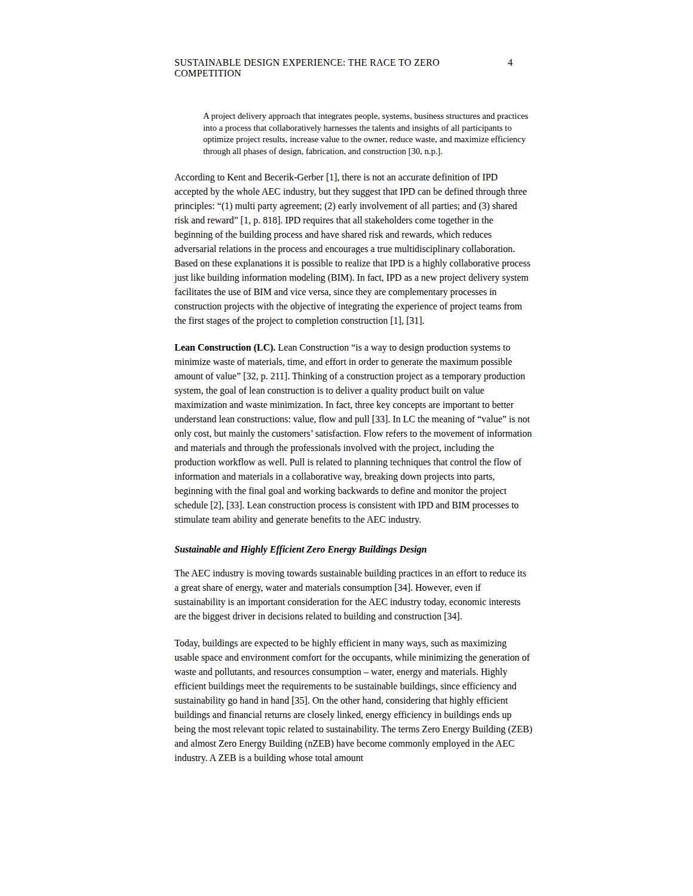Sustainable Design Experience: The Race to Zero Competition 4
A project delivery approach that integrates people, systems, business structures and practices into a process that collaboratively harnesses the talents and insights of all participants to optimize project results, increase value to the owner, reduce waste, and maximize efficiency through all phases of design, fabrication, and construction [30, n.p.].
According to Kent and Becerik-Gerber [1], there is not an accurate definition of IPD accepted by the whole AEC industry, but they suggest that IPD can be defined through three principles: “(1) multi party agreement; (2) early involvement of all parties; and (3) shared risk and reward” [1, p. 818]. IPD requires that all stakeholders come together in the beginning of the building process and have shared risk and rewards, which reduces adversarial relations in the process and encourages a true multidisciplinary collaboration. Based on these explanations it is possible to realize that IPD is a highly collaborative process just like building information modeling (BIM). In fact, IPD as a new project delivery system facilitates the use of BIM and vice versa, since they are complementary processes in construction projects with the objective of integrating the experience of project teams from the first stages of the project to completion construction [1], [31].
Lean Construction (LC). Lean Construction “is a way to design production systems to minimize waste of materials, time, and effort in order to generate the maximum possible amount of value” [32, p. 211]. Thinking of a construction project as a temporary production system, the goal of lean construction is to deliver a quality product built on value maximization and waste minimization. In fact, three key concepts are important to better understand lean constructions: value, flow and pull [33]. In LC the meaning of “value” is not only cost, but mainly the customers’ satisfaction. Flow refers to the movement of information and materials and through the professionals involved with the project, including the production workflow as well. Pull is related to planning techniques that control the flow of information and materials in a collaborative way, breaking down projects into parts, beginning with the final goal and working backwards to define and monitor the project schedule [2], [33]. Lean construction process is consistent with IPD and BIM processes to stimulate team ability and generate benefits to the AEC industry.
Sustainable and Highly Efficient Zero Energy Buildings Design
The AEC industry is moving towards sustainable building practices in an effort to reduce its a great share of energy, water and materials consumption [34]. However, even if sustainability is an important consideration for the AEC industry today, economic interests are the biggest driver in decisions related to building and construction [34].
Today, buildings are expected to be highly efficient in many ways, such as maximizing usable space and environment comfort for the occupants, while minimizing the generation of waste and pollutants, and resources consumption – water, energy and materials. Highly efficient buildings meet the requirements to be sustainable buildings, since efficiency and sustainability go hand in hand [35]. On the other hand, considering that highly efficient buildings and financial returns are closely linked, energy efficiency in buildings ends up being the most relevant topic related to sustainability. The terms Zero Energy Building (ZEB) and almost Zero Energy Building (nZEB) have become commonly employed in the AEC industry. A ZEB is a building whose total amount